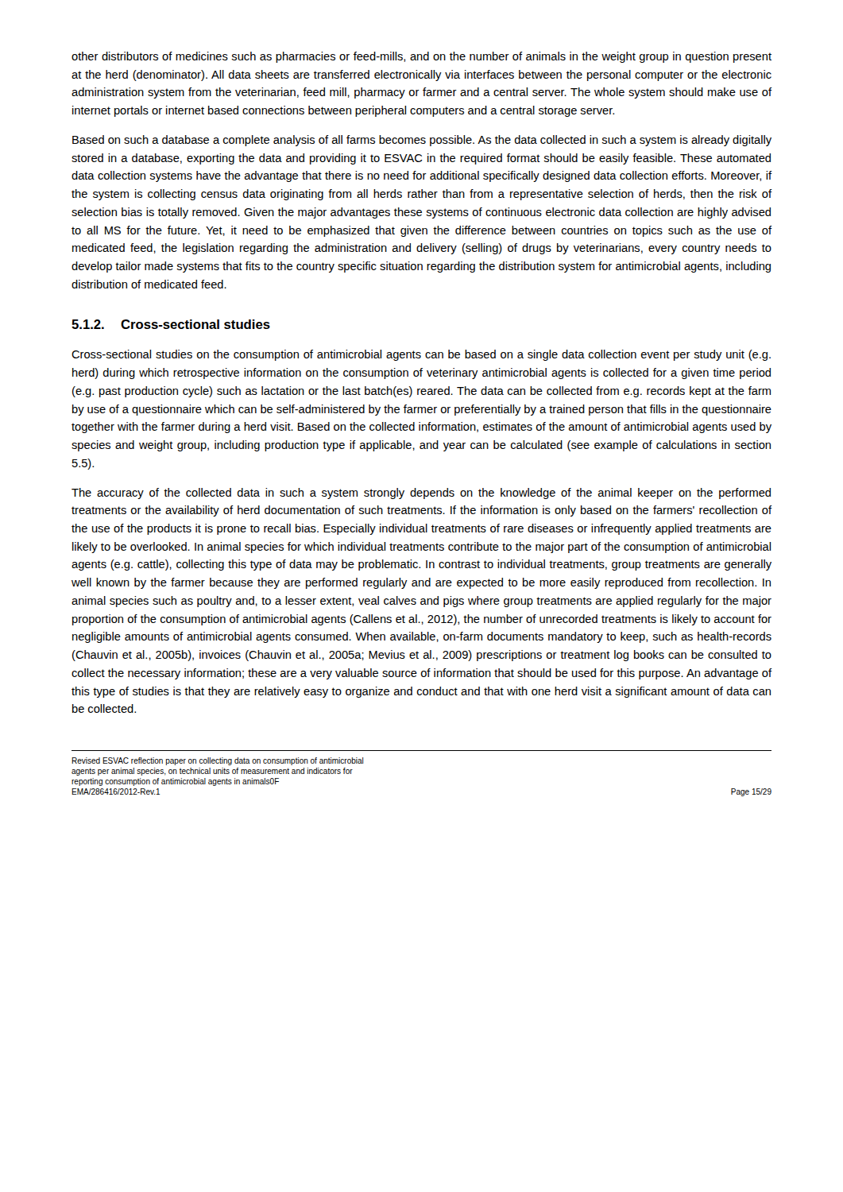other distributors of medicines such as pharmacies or feed-mills, and on the number of animals in the weight group in question present at the herd (denominator). All data sheets are transferred electronically via interfaces between the personal computer or the electronic administration system from the veterinarian, feed mill, pharmacy or farmer and a central server. The whole system should make use of internet portals or internet based connections between peripheral computers and a central storage server.
Based on such a database a complete analysis of all farms becomes possible. As the data collected in such a system is already digitally stored in a database, exporting the data and providing it to ESVAC in the required format should be easily feasible. These automated data collection systems have the advantage that there is no need for additional specifically designed data collection efforts. Moreover, if the system is collecting census data originating from all herds rather than from a representative selection of herds, then the risk of selection bias is totally removed. Given the major advantages these systems of continuous electronic data collection are highly advised to all MS for the future. Yet, it need to be emphasized that given the difference between countries on topics such as the use of medicated feed, the legislation regarding the administration and delivery (selling) of drugs by veterinarians, every country needs to develop tailor made systems that fits to the country specific situation regarding the distribution system for antimicrobial agents, including distribution of medicated feed.
5.1.2. Cross-sectional studies
Cross-sectional studies on the consumption of antimicrobial agents can be based on a single data collection event per study unit (e.g. herd) during which retrospective information on the consumption of veterinary antimicrobial agents is collected for a given time period (e.g. past production cycle) such as lactation or the last batch(es) reared. The data can be collected from e.g. records kept at the farm by use of a questionnaire which can be self-administered by the farmer or preferentially by a trained person that fills in the questionnaire together with the farmer during a herd visit. Based on the collected information, estimates of the amount of antimicrobial agents used by species and weight group, including production type if applicable, and year can be calculated (see example of calculations in section 5.5).
The accuracy of the collected data in such a system strongly depends on the knowledge of the animal keeper on the performed treatments or the availability of herd documentation of such treatments. If the information is only based on the farmers' recollection of the use of the products it is prone to recall bias. Especially individual treatments of rare diseases or infrequently applied treatments are likely to be overlooked. In animal species for which individual treatments contribute to the major part of the consumption of antimicrobial agents (e.g. cattle), collecting this type of data may be problematic. In contrast to individual treatments, group treatments are generally well known by the farmer because they are performed regularly and are expected to be more easily reproduced from recollection. In animal species such as poultry and, to a lesser extent, veal calves and pigs where group treatments are applied regularly for the major proportion of the consumption of antimicrobial agents (Callens et al., 2012), the number of unrecorded treatments is likely to account for negligible amounts of antimicrobial agents consumed. When available, on-farm documents mandatory to keep, such as health-records (Chauvin et al., 2005b), invoices (Chauvin et al., 2005a; Mevius et al., 2009) prescriptions or treatment log books can be consulted to collect the necessary information; these are a very valuable source of information that should be used for this purpose. An advantage of this type of studies is that they are relatively easy to organize and conduct and that with one herd visit a significant amount of data can be collected.
Revised ESVAC reflection paper on collecting data on consumption of antimicrobial
agents per animal species, on technical units of measurement and indicators for
reporting consumption of antimicrobial agents in animals0F
EMA/286416/2012-Rev.1 Page 15/29